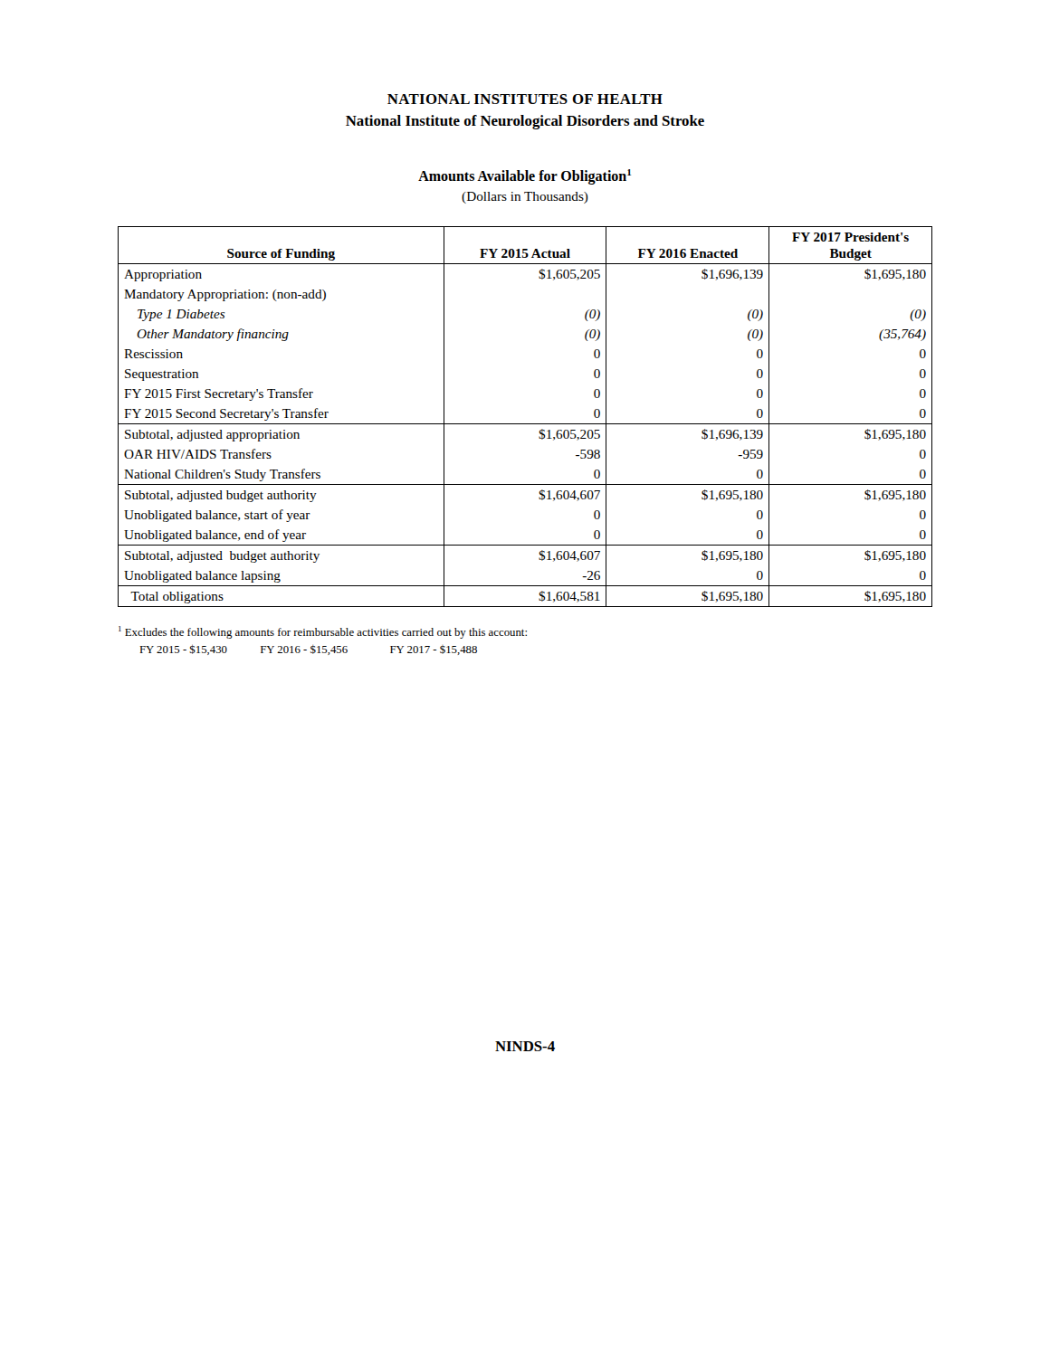NATIONAL INSTITUTES OF HEALTH
National Institute of Neurological Disorders and Stroke
Amounts Available for Obligation1
(Dollars in Thousands)
| Source of Funding | FY 2015 Actual | FY 2016 Enacted | FY 2017 President's Budget |
| --- | --- | --- | --- |
| Appropriation | $1,605,205 | $1,696,139 | $1,695,180 |
| Mandatory Appropriation: (non-add) | | | |
| Type 1 Diabetes | (0) | (0) | (0) |
| Other Mandatory financing | (0) | (0) | (35,764) |
| Rescission | 0 | 0 | 0 |
| Sequestration | 0 | 0 | 0 |
| FY 2015 First Secretary's Transfer | 0 | 0 | 0 |
| FY 2015 Second Secretary's Transfer | 0 | 0 | 0 |
| Subtotal, adjusted appropriation | $1,605,205 | $1,696,139 | $1,695,180 |
| OAR HIV/AIDS Transfers | -598 | -959 | 0 |
| National Children's Study Transfers | 0 | 0 | 0 |
| Subtotal, adjusted budget authority | $1,604,607 | $1,695,180 | $1,695,180 |
| Unobligated balance, start of year | 0 | 0 | 0 |
| Unobligated balance, end of year | 0 | 0 | 0 |
| Subtotal, adjusted budget authority | $1,604,607 | $1,695,180 | $1,695,180 |
| Unobligated balance lapsing | -26 | 0 | 0 |
| Total obligations | $1,604,581 | $1,695,180 | $1,695,180 |
1 Excludes the following amounts for reimbursable activities carried out by this account:
FY 2015 - $15,430 FY 2016 - $15,456 FY 2017 - $15,488
NINDS-4